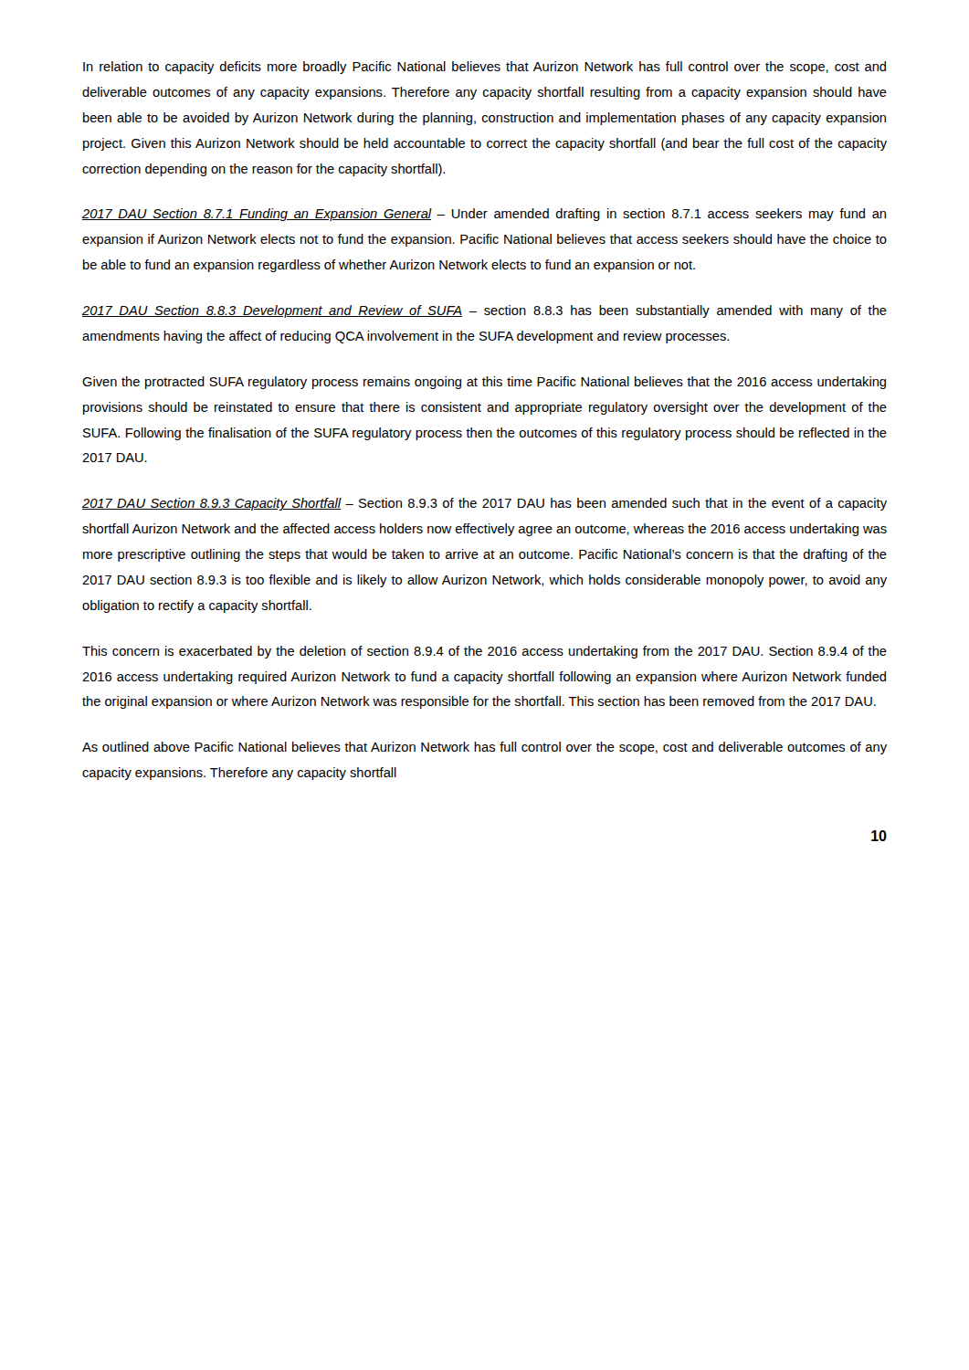In relation to capacity deficits more broadly Pacific National believes that Aurizon Network has full control over the scope, cost and deliverable outcomes of any capacity expansions. Therefore any capacity shortfall resulting from a capacity expansion should have been able to be avoided by Aurizon Network during the planning, construction and implementation phases of any capacity expansion project. Given this Aurizon Network should be held accountable to correct the capacity shortfall (and bear the full cost of the capacity correction depending on the reason for the capacity shortfall).
2017 DAU Section 8.7.1 Funding an Expansion General – Under amended drafting in section 8.7.1 access seekers may fund an expansion if Aurizon Network elects not to fund the expansion. Pacific National believes that access seekers should have the choice to be able to fund an expansion regardless of whether Aurizon Network elects to fund an expansion or not.
2017 DAU Section 8.8.3 Development and Review of SUFA – section 8.8.3 has been substantially amended with many of the amendments having the affect of reducing QCA involvement in the SUFA development and review processes.
Given the protracted SUFA regulatory process remains ongoing at this time Pacific National believes that the 2016 access undertaking provisions should be reinstated to ensure that there is consistent and appropriate regulatory oversight over the development of the SUFA. Following the finalisation of the SUFA regulatory process then the outcomes of this regulatory process should be reflected in the 2017 DAU.
2017 DAU Section 8.9.3 Capacity Shortfall – Section 8.9.3 of the 2017 DAU has been amended such that in the event of a capacity shortfall Aurizon Network and the affected access holders now effectively agree an outcome, whereas the 2016 access undertaking was more prescriptive outlining the steps that would be taken to arrive at an outcome. Pacific National’s concern is that the drafting of the 2017 DAU section 8.9.3 is too flexible and is likely to allow Aurizon Network, which holds considerable monopoly power, to avoid any obligation to rectify a capacity shortfall.
This concern is exacerbated by the deletion of section 8.9.4 of the 2016 access undertaking from the 2017 DAU. Section 8.9.4 of the 2016 access undertaking required Aurizon Network to fund a capacity shortfall following an expansion where Aurizon Network funded the original expansion or where Aurizon Network was responsible for the shortfall. This section has been removed from the 2017 DAU.
As outlined above Pacific National believes that Aurizon Network has full control over the scope, cost and deliverable outcomes of any capacity expansions. Therefore any capacity shortfall
10